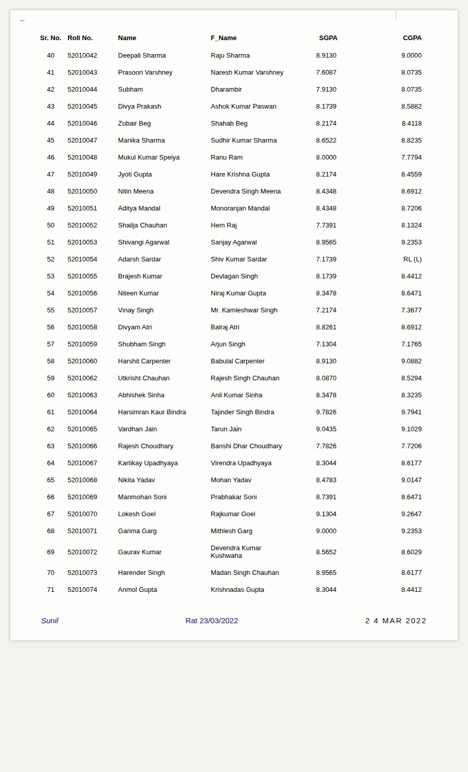~
| Sr. No. | Roll No. | Name | F_Name | SGPA | CGPA |
| --- | --- | --- | --- | --- | --- |
| 40 | 52010042 | Deepali Sharma | Raju Sharma | 8.9130 | 9.0000 |
| 41 | 52010043 | Prasoon Varshney | Naresh Kumar Varshney | 7.6087 | 8.0735 |
| 42 | 52010044 | Subham | Dharambir | 7.9130 | 8.0735 |
| 43 | 52010045 | Divya Prakash | Ashok Kumar Paswan | 8.1739 | 8.5882 |
| 44 | 52010046 | Zubair Beg | Shahab Beg | 8.2174 | 8.4118 |
| 45 | 52010047 | Manika Sharma | Sudhir Kumar Sharma | 8.6522 | 8.8235 |
| 46 | 52010048 | Mukul Kumar Speiya | Ranu Ram | 8.0000 | 7.7794 |
| 47 | 52010049 | Jyoti Gupta | Hare Krishna Gupta | 8.2174 | 8.4559 |
| 48 | 52010050 | Nitin Meena | Devendra Singh Meena | 8.4348 | 8.6912 |
| 49 | 52010051 | Aditya Mandal | Monoranjan Mandal | 8.4348 | 8.7206 |
| 50 | 52010052 | Shailja Chauhan | Hem Raj | 7.7391 | 8.1324 |
| 51 | 52010053 | Shivangi Agarwal | Sanjay Agarwal | 8.9565 | 9.2353 |
| 52 | 52010054 | Adarsh Sardar | Shiv Kumar Sardar | 7.1739 | RL (L) |
| 53 | 52010055 | Brajesh Kumar | Devlagan Singh | 8.1739 | 8.4412 |
| 54 | 52010056 | Niteen Kumar | Niraj Kumar Gupta | 8.3478 | 8.6471 |
| 55 | 52010057 | Vinay Singh | Mr. Kamleshwar Singh | 7.2174 | 7.3677 |
| 56 | 52010058 | Divyam Atri | Balraj Atri | 8.8261 | 8.6912 |
| 57 | 52010059 | Shubham Singh | Arjun Singh | 7.1304 | 7.1765 |
| 58 | 52010060 | Harshit Carpenter | Babulal Carpenter | 8.9130 | 9.0882 |
| 59 | 52010062 | Utkrisht Chauhan | Rajesh Singh Chauhan | 8.0870 | 8.5294 |
| 60 | 52010063 | Abhishek Sinha | Anil Kumar Sinha | 8.3478 | 8.3235 |
| 61 | 52010064 | Harsimran Kaur Bindra | Tajinder Singh Bindra | 9.7826 | 9.7941 |
| 62 | 52010065 | Vardhan Jain | Tarun Jain | 9.0435 | 9.1029 |
| 63 | 52010066 | Rajesh Choudhary | Banshi Dhar Choudhary | 7.7826 | 7.7206 |
| 64 | 52010067 | Kartikay Upadhyaya | Virendra Upadhyaya | 8.3044 | 8.6177 |
| 65 | 52010068 | Nikita Yadav | Mohan Yadav | 8.4783 | 9.0147 |
| 66 | 52010069 | Manmohan Soni | Prabhakar Soni | 8.7391 | 8.6471 |
| 67 | 52010070 | Lokesh Goel | Rajkumar Goel | 9.1304 | 9.2647 |
| 68 | 52010071 | Garima Garg | Mithlesh Garg | 9.0000 | 9.2353 |
| 69 | 52010072 | Gaurav Kumar | Devendra Kumar Kushwaha | 8.5652 | 8.6029 |
| 70 | 52010073 | Harender Singh | Madan Singh Chauhan | 8.9565 | 8.6177 |
| 71 | 52010074 | Anmol Gupta | Krishnadas Gupta | 8.3044 | 8.4412 |
Sunil
Rat 23/03/2022
2 4 MAR 2022